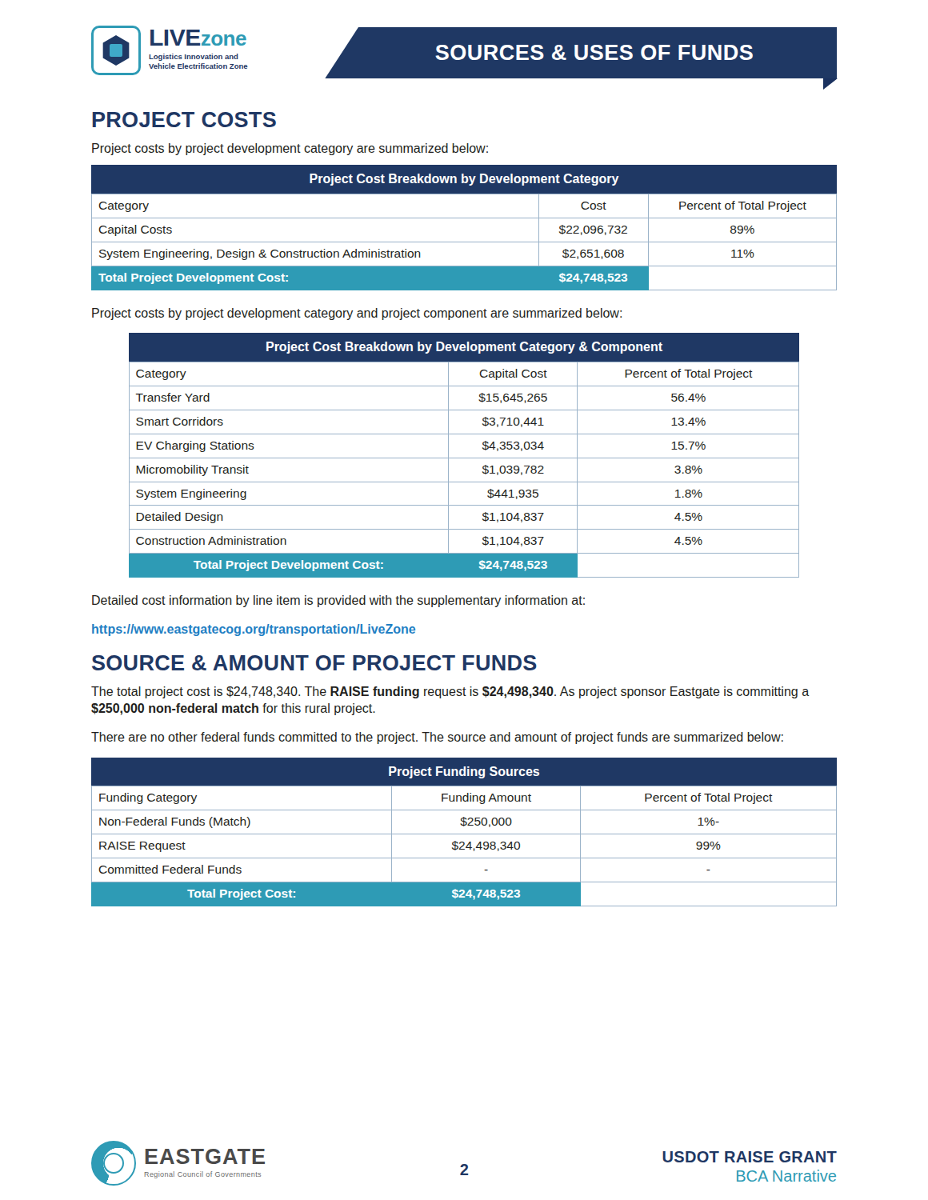LIVEzone
Logistics Innovation and
Vehicle Electrification Zone
SOURCES & USES OF FUNDS
PROJECT COSTS
Project costs by project development category are summarized below:
Project Cost Breakdown by Development Category
| Category | Cost | Percent of Total Project |
| --- | --- | --- |
| Capital Costs | $22,096,732 | 89% |
| System Engineering, Design & Construction Administration | $2,651,608 | 11% |
| Total Project Development Cost: | $24,748,523 | |
Project costs by project development category and project component are summarized below:
Project Cost Breakdown by Development Category & Component
| Category | Capital Cost | Percent of Total Project |
| --- | --- | --- |
| Transfer Yard | $15,645,265 | 56.4% |
| Smart Corridors | $3,710,441 | 13.4% |
| EV Charging Stations | $4,353,034 | 15.7% |
| Micromobility Transit | $1,039,782 | 3.8% |
| System Engineering | $441,935 | 1.8% |
| Detailed Design | $1,104,837 | 4.5% |
| Construction Administration | $1,104,837 | 4.5% |
| Total Project Development Cost: | $24,748,523 | |
Detailed cost information by line item is provided with the supplementary information at:
https://www.eastgatecog.org/transportation/LiveZone
SOURCE & AMOUNT OF PROJECT FUNDS
The total project cost is $24,748,340. The RAISE funding request is $24,498,340. As project sponsor Eastgate is committing a $250,000 non-federal match for this rural project.
There are no other federal funds committed to the project. The source and amount of project funds are summarized below:
Project Funding Sources
| Funding Category | Funding Amount | Percent of Total Project |
| --- | --- | --- |
| Non-Federal Funds (Match) | $250,000 | 1%- |
| RAISE Request | $24,498,340 | 99% |
| Committed Federal Funds | - | - |
| Total Project Cost: | $24,748,523 | |
EASTGATE
Regional Council of Governments
2
USDOT RAISE GRANT
BCA Narrative